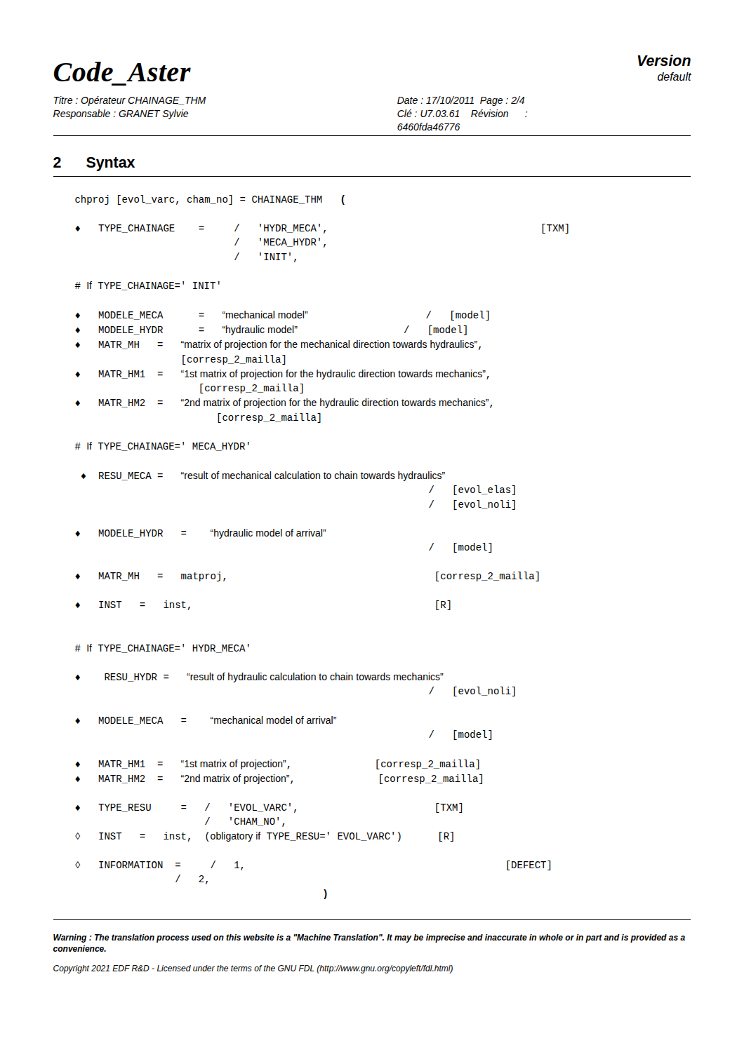Code_Aster
Version default
| Titre : Opérateur CHAINAGE_THM | Date : 17/10/2011 Page : 2/4 |
| Responsable : GRANET Sylvie | Clé : U7.03.61 Révision : |
| | 6460fda46776 |
2 Syntax
chproj [evol_varc, cham_no] = CHAINAGE_THM   (

♦   TYPE_CHAINAGE    =     /   'HYDR_MECA',                                    [TXM]
                           /   'MECA_HYDR',
                           /   'INIT',

# If TYPE_CHAINAGE=' INIT'

♦   MODELE_MECA      =   “mechanical model”                    /   [model]
♦   MODELE_HYDR      =   “hydraulic model”                  /   [model]
♦   MATR_MH   =   “matrix of projection for the mechanical direction towards hydraulics”,
                  [corresp_2_mailla]
♦   MATR_HM1  =   “1st matrix of projection for the hydraulic direction towards mechanics”,
                     [corresp_2_mailla]
♦   MATR_HM2  =   “2nd matrix of projection for the hydraulic direction towards mechanics”,
                        [corresp_2_mailla]

# If TYPE_CHAINAGE=' MECA_HYDR'

 ♦  RESU_MECA =   “result of mechanical calculation to chain towards hydraulics”
                                                            /   [evol_elas]
                                                            /   [evol_noli]

♦   MODELE_HYDR   =    “hydraulic model of arrival”
                                                            /   [model]

♦   MATR_MH   =   matproj,                                   [corresp_2_mailla]

♦   INST   =   inst,                                         [R]


# If TYPE_CHAINAGE=' HYDR_MECA'

♦    RESU_HYDR =   “result of hydraulic calculation to chain towards mechanics”
                                                            /   [evol_noli]

♦   MODELE_MECA   =    “mechanical model of arrival”
                                                            /   [model]

♦   MATR_HM1  =   “1st matrix of projection”,              [corresp_2_mailla]
♦   MATR_HM2  =   “2nd matrix of projection”,              [corresp_2_mailla]

♦   TYPE_RESU     =   /   'EVOL_VARC',                       [TXM]
                      /   'CHAM_NO',
◊   INST   =   inst,  (obligatory if TYPE_RESU=' EVOL_VARC')      [R]

◊   INFORMATION  =     /   1,                                            [DEFECT]
                 /   2,
                                          )
Warning : The translation process used on this website is a "Machine Translation". It may be imprecise and inaccurate in whole or in part and is provided as a convenience.
Copyright 2021 EDF R&D - Licensed under the terms of the GNU FDL (http://www.gnu.org/copyleft/fdl.html)